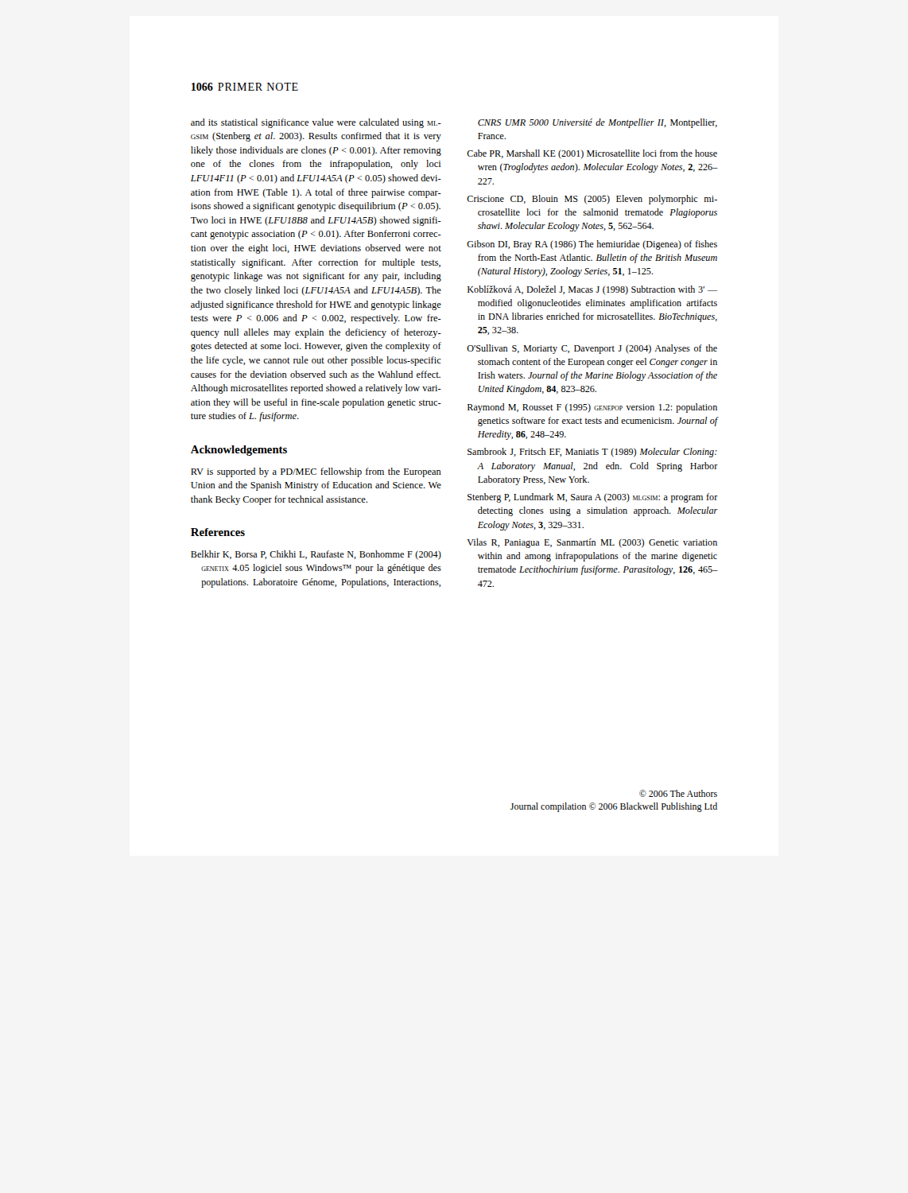1066 PRIMER NOTE
and its statistical significance value were calculated using mlgsim (Stenberg et al. 2003). Results confirmed that it is very likely those individuals are clones (P < 0.001). After removing one of the clones from the infrapopulation, only loci LFU14F11 (P < 0.01) and LFU14A5A (P < 0.05) showed deviation from HWE (Table 1). A total of three pairwise comparisons showed a significant genotypic disequilibrium (P < 0.05). Two loci in HWE (LFU18B8 and LFU14A5B) showed significant genotypic association (P < 0.01). After Bonferroni correction over the eight loci, HWE deviations observed were not statistically significant. After correction for multiple tests, genotypic linkage was not significant for any pair, including the two closely linked loci (LFU14A5A and LFU14A5B). The adjusted significance threshold for HWE and genotypic linkage tests were P < 0.006 and P < 0.002, respectively. Low frequency null alleles may explain the deficiency of heterozygotes detected at some loci. However, given the complexity of the life cycle, we cannot rule out other possible locus-specific causes for the deviation observed such as the Wahlund effect. Although microsatellites reported showed a relatively low variation they will be useful in fine-scale population genetic structure studies of L. fusiforme.
Acknowledgements
RV is supported by a PD/MEC fellowship from the European Union and the Spanish Ministry of Education and Science. We thank Becky Cooper for technical assistance.
References
Belkhir K, Borsa P, Chikhi L, Raufaste N, Bonhomme F (2004) genetix 4.05 logiciel sous Windows™ pour la génétique des populations. Laboratoire Génome, Populations, Interactions, CNRS UMR 5000 Université de Montpellier II, Montpellier, France.
Cabe PR, Marshall KE (2001) Microsatellite loci from the house wren (Troglodytes aedon). Molecular Ecology Notes, 2, 226–227.
Criscione CD, Blouin MS (2005) Eleven polymorphic microsatellite loci for the salmonid trematode Plagioporus shawi. Molecular Ecology Notes, 5, 562–564.
Gibson DI, Bray RA (1986) The hemiuridae (Digenea) of fishes from the North-East Atlantic. Bulletin of the British Museum (Natural History), Zoology Series, 51, 1–125.
Koblížková A, Doležel J, Macas J (1998) Subtraction with 3′ — modified oligonucleotides eliminates amplification artifacts in DNA libraries enriched for microsatellites. BioTechniques, 25, 32–38.
O'Sullivan S, Moriarty C, Davenport J (2004) Analyses of the stomach content of the European conger eel Conger conger in Irish waters. Journal of the Marine Biology Association of the United Kingdom, 84, 823–826.
Raymond M, Rousset F (1995) genepop version 1.2: population genetics software for exact tests and ecumenicism. Journal of Heredity, 86, 248–249.
Sambrook J, Fritsch EF, Maniatis T (1989) Molecular Cloning: A Laboratory Manual, 2nd edn. Cold Spring Harbor Laboratory Press, New York.
Stenberg P, Lundmark M, Saura A (2003) mlgsim: a program for detecting clones using a simulation approach. Molecular Ecology Notes, 3, 329–331.
Vilas R, Paniagua E, Sanmartín ML (2003) Genetic variation within and among infrapopulations of the marine digenetic trematode Lecithochirium fusiforme. Parasitology, 126, 465–472.
© 2006 The Authors
Journal compilation © 2006 Blackwell Publishing Ltd